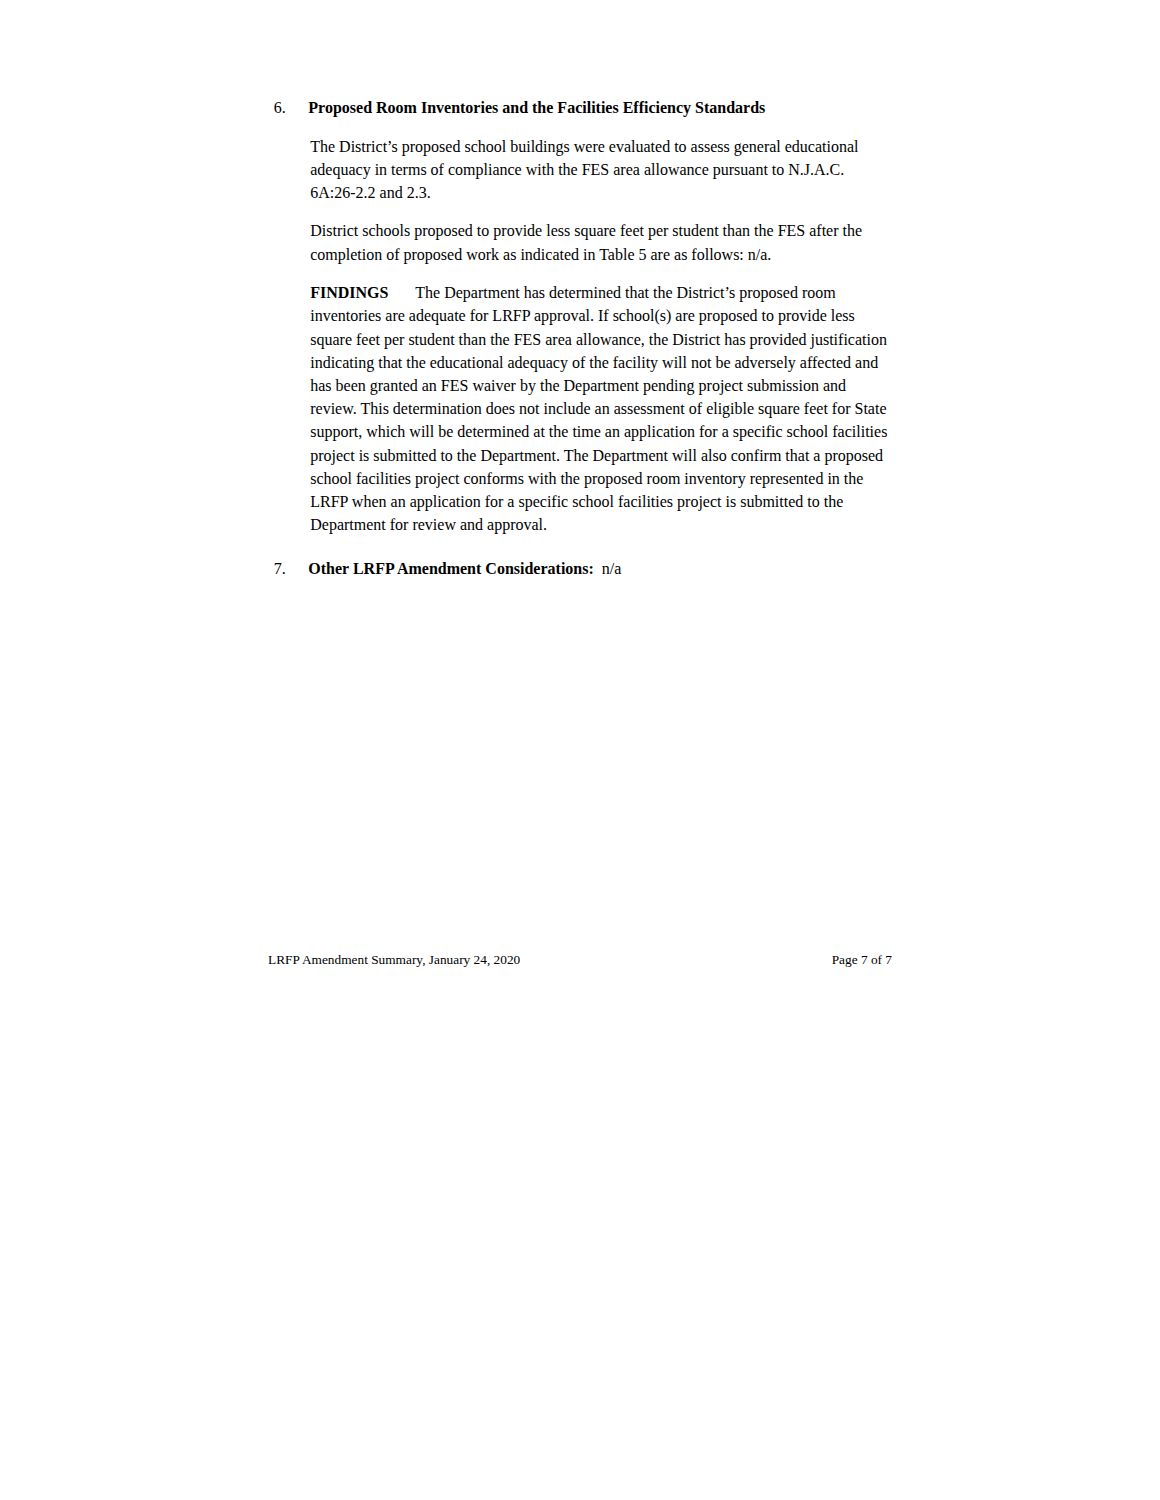6.
Proposed Room Inventories and the Facilities Efficiency Standards
The District’s proposed school buildings were evaluated to assess general educational adequacy in terms of compliance with the FES area allowance pursuant to N.J.A.C. 6A:26-2.2 and 2.3.
District schools proposed to provide less square feet per student than the FES after the completion of proposed work as indicated in Table 5 are as follows: n/a.
FINDINGS The Department has determined that the District’s proposed room inventories are adequate for LRFP approval. If school(s) are proposed to provide less square feet per student than the FES area allowance, the District has provided justification indicating that the educational adequacy of the facility will not be adversely affected and has been granted an FES waiver by the Department pending project submission and review. This determination does not include an assessment of eligible square feet for State support, which will be determined at the time an application for a specific school facilities project is submitted to the Department. The Department will also confirm that a proposed school facilities project conforms with the proposed room inventory represented in the LRFP when an application for a specific school facilities project is submitted to the Department for review and approval.
7. Other LRFP Amendment Considerations: n/a
LRFP Amendment Summary, January 24, 2020
Page 7 of 7